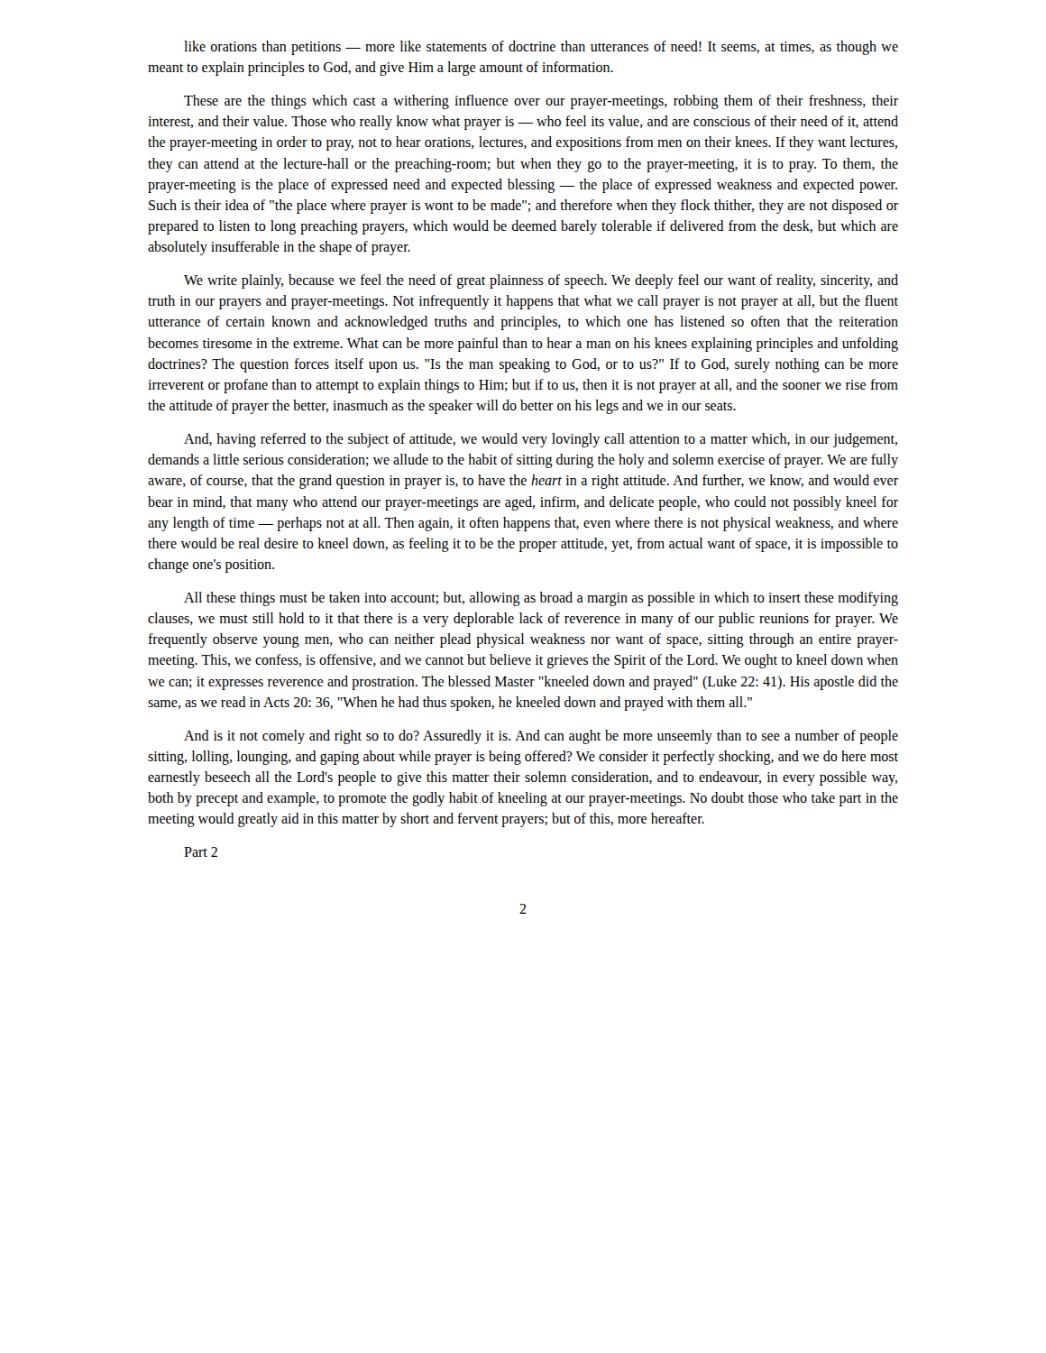like orations than petitions — more like statements of doctrine than utterances of need! It seems, at times, as though we meant to explain principles to God, and give Him a large amount of information.
These are the things which cast a withering influence over our prayer-meetings, robbing them of their freshness, their interest, and their value. Those who really know what prayer is — who feel its value, and are conscious of their need of it, attend the prayer-meeting in order to pray, not to hear orations, lectures, and expositions from men on their knees. If they want lectures, they can attend at the lecture-hall or the preaching-room; but when they go to the prayer-meeting, it is to pray. To them, the prayer-meeting is the place of expressed need and expected blessing — the place of expressed weakness and expected power. Such is their idea of "the place where prayer is wont to be made"; and therefore when they flock thither, they are not disposed or prepared to listen to long preaching prayers, which would be deemed barely tolerable if delivered from the desk, but which are absolutely insufferable in the shape of prayer.
We write plainly, because we feel the need of great plainness of speech. We deeply feel our want of reality, sincerity, and truth in our prayers and prayer-meetings. Not infrequently it happens that what we call prayer is not prayer at all, but the fluent utterance of certain known and acknowledged truths and principles, to which one has listened so often that the reiteration becomes tiresome in the extreme. What can be more painful than to hear a man on his knees explaining principles and unfolding doctrines? The question forces itself upon us. "Is the man speaking to God, or to us?" If to God, surely nothing can be more irreverent or profane than to attempt to explain things to Him; but if to us, then it is not prayer at all, and the sooner we rise from the attitude of prayer the better, inasmuch as the speaker will do better on his legs and we in our seats.
And, having referred to the subject of attitude, we would very lovingly call attention to a matter which, in our judgement, demands a little serious consideration; we allude to the habit of sitting during the holy and solemn exercise of prayer. We are fully aware, of course, that the grand question in prayer is, to have the heart in a right attitude. And further, we know, and would ever bear in mind, that many who attend our prayer-meetings are aged, infirm, and delicate people, who could not possibly kneel for any length of time — perhaps not at all. Then again, it often happens that, even where there is not physical weakness, and where there would be real desire to kneel down, as feeling it to be the proper attitude, yet, from actual want of space, it is impossible to change one's position.
All these things must be taken into account; but, allowing as broad a margin as possible in which to insert these modifying clauses, we must still hold to it that there is a very deplorable lack of reverence in many of our public reunions for prayer. We frequently observe young men, who can neither plead physical weakness nor want of space, sitting through an entire prayer-meeting. This, we confess, is offensive, and we cannot but believe it grieves the Spirit of the Lord. We ought to kneel down when we can; it expresses reverence and prostration. The blessed Master "kneeled down and prayed" (Luke 22: 41). His apostle did the same, as we read in Acts 20: 36, "When he had thus spoken, he kneeled down and prayed with them all."
And is it not comely and right so to do? Assuredly it is. And can aught be more unseemly than to see a number of people sitting, lolling, lounging, and gaping about while prayer is being offered? We consider it perfectly shocking, and we do here most earnestly beseech all the Lord's people to give this matter their solemn consideration, and to endeavour, in every possible way, both by precept and example, to promote the godly habit of kneeling at our prayer-meetings. No doubt those who take part in the meeting would greatly aid in this matter by short and fervent prayers; but of this, more hereafter.
Part 2
2